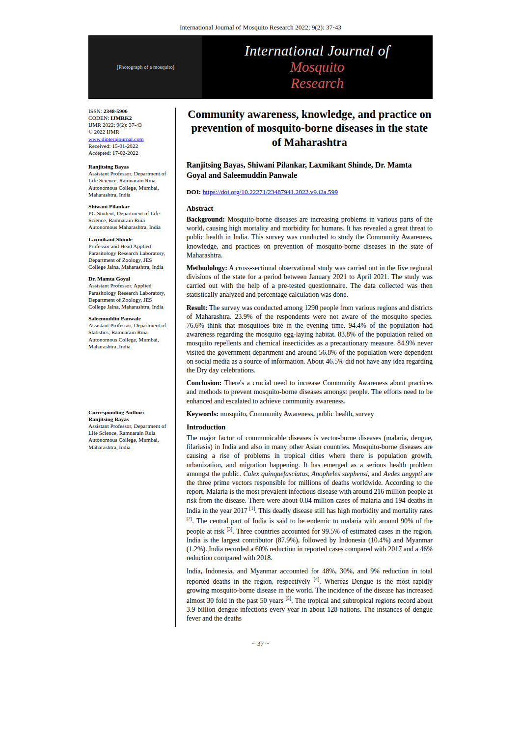International Journal of Mosquito Research 2022; 9(2): 37-43
[Photograph of a mosquito]
International Journal of
Mosquito
Research
ISSN: 2348-5906
CODEN: IJMRK2
IJMR 2022; 9(2): 37-43
© 2022 IJMR
www.dipterajournal.com
Received: 15-01-2022
Accepted: 17-02-2022
Ranjitsing Bayas
Assistant Professor, Department of Life Science, Ramnarain Ruia Autonomous College, Mumbai, Maharashtra, India
Shiwani Pilankar
PG Student, Department of Life Science, Ramnarain Ruia Autonomous Maharashtra, India
Laxmikant Shinde
Professor and Head Applied Parasitology Research Laboratory, Department of Zoology, JES College Jalna, Maharashtra, India
Dr. Mamta Goyal
Assistant Professor, Applied Parasitology Research Laboratory, Department of Zoology, JES College Jalna, Maharashtra, India
Saleemuddin Panwale
Assistant Professor, Department of Statistics, Ramnarain Ruia Autonomous College, Mumbai, Maharashtra, India
Corresponding Author:
Ranjitsing Bayas
Assistant Professor, Department of Life Science, Ramnarain Ruia Autonomous College, Mumbai, Maharashtra, India
Community awareness, knowledge, and practice on prevention of mosquito-borne diseases in the state of Maharashtra
Ranjitsing Bayas, Shiwani Pilankar, Laxmikant Shinde, Dr. Mamta Goyal and Saleemuddin Panwale
DOI: https://doi.org/10.22271/23487941.2022.v9.i2a.599
Abstract
Background: Mosquito-borne diseases are increasing problems in various parts of the world, causing high mortality and morbidity for humans. It has revealed a great threat to public health in India. This survey was conducted to study the Community Awareness, knowledge, and practices on prevention of mosquito-borne diseases in the state of Maharashtra.
Methodology: A cross-sectional observational study was carried out in the five regional divisions of the state for a period between January 2021 to April 2021. The study was carried out with the help of a pre-tested questionnaire. The data collected was then statistically analyzed and percentage calculation was done.
Result: The survey was conducted among 1290 people from various regions and districts of Maharashtra. 23.9% of the respondents were not aware of the mosquito species. 76.6% think that mosquitoes bite in the evening time. 94.4% of the population had awareness regarding the mosquito egg-laying habitat. 83.8% of the population relied on mosquito repellents and chemical insecticides as a precautionary measure. 84.9% never visited the government department and around 56.8% of the population were dependent on social media as a source of information. About 46.5% did not have any idea regarding the Dry day celebrations.
Conclusion: There's a crucial need to increase Community Awareness about practices and methods to prevent mosquito-borne diseases amongst people. The efforts need to be enhanced and escalated to achieve community awareness.
Keywords: mosquito, Community Awareness, public health, survey
Introduction
The major factor of communicable diseases is vector-borne diseases (malaria, dengue, filariasis) in India and also in many other Asian countries. Mosquito-borne diseases are causing a rise of problems in tropical cities where there is population growth, urbanization, and migration happening. It has emerged as a serious health problem amongst the public. Culex quinquefasciatus, Anopheles stephensi, and Aedes aegypti are the three prime vectors responsible for millions of deaths worldwide. According to the report, Malaria is the most prevalent infectious disease with around 216 million people at risk from the disease. There were about 0.84 million cases of malaria and 194 deaths in India in the year 2017 [1]. This deadly disease still has high morbidity and mortality rates [2]. The central part of India is said to be endemic to malaria with around 90% of the people at risk [3]. Three countries accounted for 99.5% of estimated cases in the region, India is the largest contributor (87.9%), followed by Indonesia (10.4%) and Myanmar (1.2%). India recorded a 60% reduction in reported cases compared with 2017 and a 46% reduction compared with 2018.
India, Indonesia, and Myanmar accounted for 48%, 30%, and 9% reduction in total reported deaths in the region, respectively [4]. Whereas Dengue is the most rapidly growing mosquito-borne disease in the world. The incidence of the disease has increased almost 30 fold in the past 50 years [5]. The tropical and subtropical regions record about 3.9 billion dengue infections every year in about 128 nations. The instances of dengue fever and the deaths
~ 37 ~